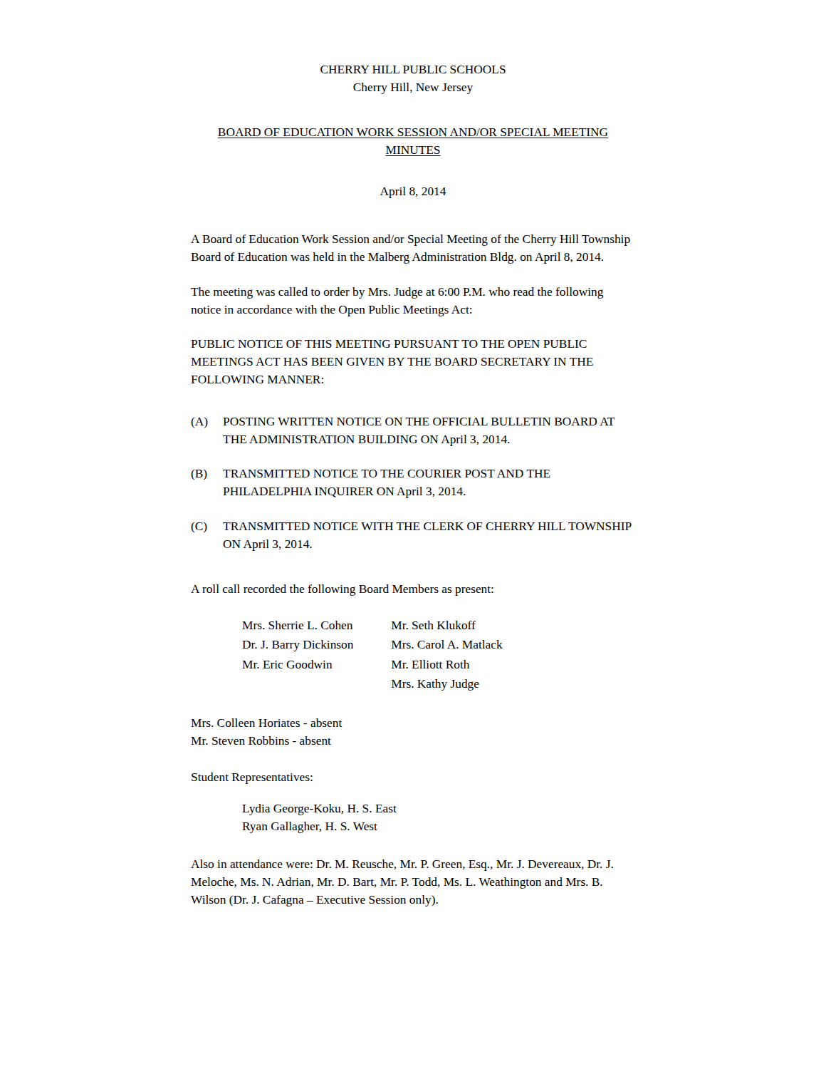CHERRY HILL PUBLIC SCHOOLS
Cherry Hill, New Jersey
BOARD OF EDUCATION WORK SESSION AND/OR SPECIAL MEETING MINUTES
April 8, 2014
A Board of Education Work Session and/or Special Meeting of the Cherry Hill Township Board of Education was held in the Malberg Administration Bldg. on April 8, 2014.
The meeting was called to order by Mrs. Judge at 6:00 P.M. who read the following notice in accordance with the Open Public Meetings Act:
PUBLIC NOTICE OF THIS MEETING PURSUANT TO THE OPEN PUBLIC MEETINGS ACT HAS BEEN GIVEN BY THE BOARD SECRETARY IN THE FOLLOWING MANNER:
(A) POSTING WRITTEN NOTICE ON THE OFFICIAL BULLETIN BOARD AT THE ADMINISTRATION BUILDING ON April 3, 2014.
(B) TRANSMITTED NOTICE TO THE COURIER POST AND THE PHILADELPHIA INQUIRER ON April 3, 2014.
(C) TRANSMITTED NOTICE WITH THE CLERK OF CHERRY HILL TOWNSHIP ON April 3, 2014.
A roll call recorded the following Board Members as present:
| Mrs. Sherrie L. Cohen | Mr. Seth Klukoff |
| Dr. J. Barry Dickinson | Mrs. Carol A. Matlack |
| Mr. Eric Goodwin | Mr. Elliott Roth |
| | Mrs. Kathy Judge |
Mrs. Colleen Horiates - absent
Mr. Steven Robbins - absent
Student Representatives:
Lydia George-Koku, H. S. East
Ryan Gallagher, H. S. West
Also in attendance were: Dr. M. Reusche, Mr. P. Green, Esq., Mr. J. Devereaux, Dr. J. Meloche, Ms. N. Adrian, Mr. D. Bart, Mr. P. Todd, Ms. L. Weathington and Mrs. B. Wilson (Dr. J. Cafagna – Executive Session only).